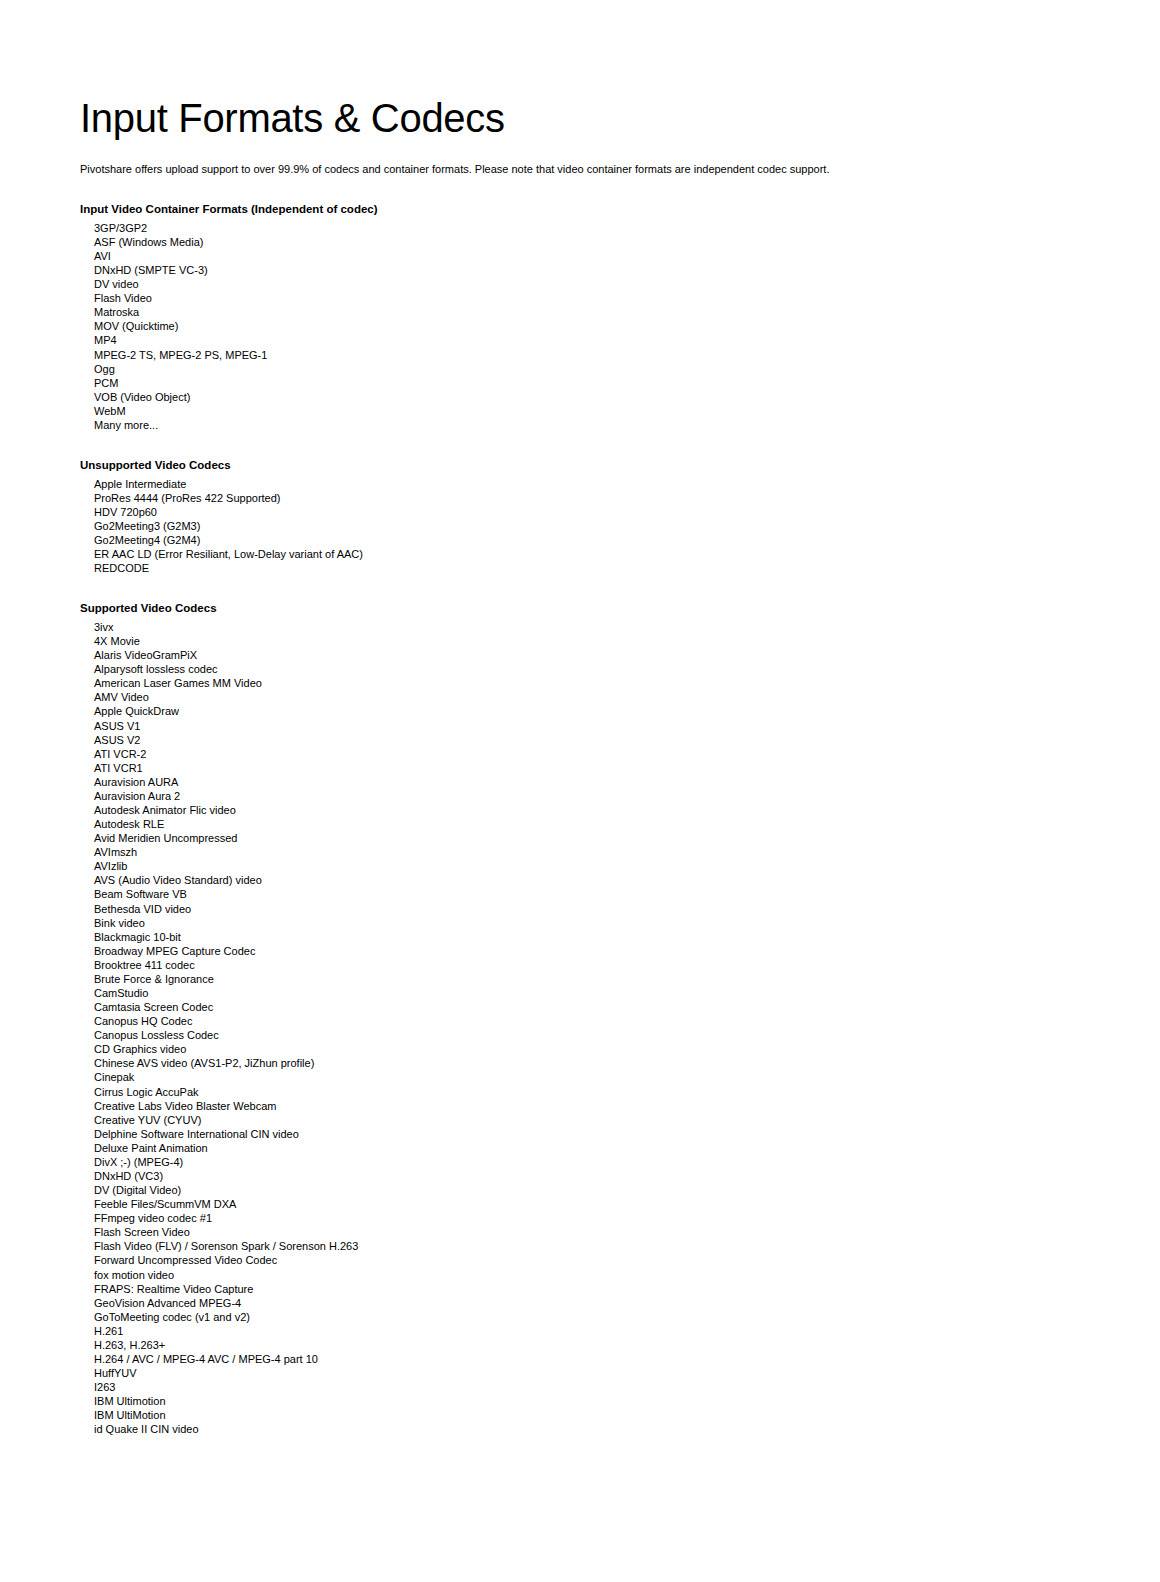Input Formats & Codecs
Pivotshare offers upload support to over 99.9% of codecs and container formats. Please note that video container formats are independent codec support.
Input Video Container Formats (Independent of codec)
3GP/3GP2
ASF (Windows Media)
AVI
DNxHD (SMPTE VC-3)
DV video
Flash Video
Matroska
MOV (Quicktime)
MP4
MPEG-2 TS, MPEG-2 PS, MPEG-1
Ogg
PCM
VOB (Video Object)
WebM
Many more...
Unsupported Video Codecs
Apple Intermediate
ProRes 4444 (ProRes 422 Supported)
HDV 720p60
Go2Meeting3 (G2M3)
Go2Meeting4 (G2M4)
ER AAC LD (Error Resiliant, Low-Delay variant of AAC)
REDCODE
Supported Video Codecs
3ivx
4X Movie
Alaris VideoGramPiX
Alparysoft lossless codec
American Laser Games MM Video
AMV Video
Apple QuickDraw
ASUS V1
ASUS V2
ATI VCR-2
ATI VCR1
Auravision AURA
Auravision Aura 2
Autodesk Animator Flic video
Autodesk RLE
Avid Meridien Uncompressed
AVImszh
AVIzlib
AVS (Audio Video Standard) video
Beam Software VB
Bethesda VID video
Bink video
Blackmagic 10-bit
Broadway MPEG Capture Codec
Brooktree 411 codec
Brute Force & Ignorance
CamStudio
Camtasia Screen Codec
Canopus HQ Codec
Canopus Lossless Codec
CD Graphics video
Chinese AVS video (AVS1-P2, JiZhun profile)
Cinepak
Cirrus Logic AccuPak
Creative Labs Video Blaster Webcam
Creative YUV (CYUV)
Delphine Software International CIN video
Deluxe Paint Animation
DivX ;-) (MPEG-4)
DNxHD (VC3)
DV (Digital Video)
Feeble Files/ScummVM DXA
FFmpeg video codec #1
Flash Screen Video
Flash Video (FLV) / Sorenson Spark / Sorenson H.263
Forward Uncompressed Video Codec
fox motion video
FRAPS: Realtime Video Capture
GeoVision Advanced MPEG-4
GoToMeeting codec (v1 and v2)
H.261
H.263, H.263+
H.264 / AVC / MPEG-4 AVC / MPEG-4 part 10
HuffYUV
I263
IBM Ultimotion
IBM UltiMotion
id Quake II CIN video